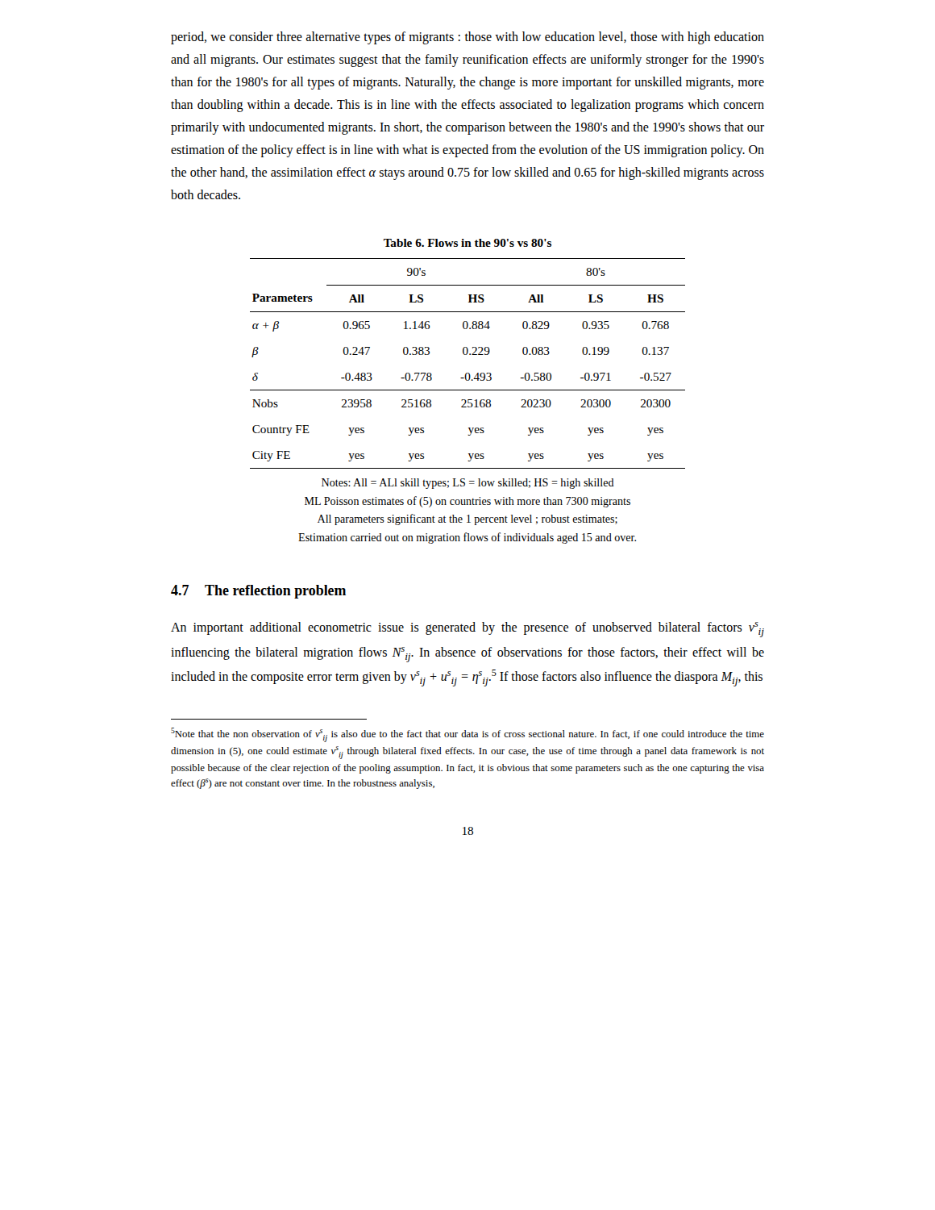period, we consider three alternative types of migrants : those with low education level, those with high education and all migrants. Our estimates suggest that the family reunification effects are uniformly stronger for the 1990's than for the 1980's for all types of migrants. Naturally, the change is more important for unskilled migrants, more than doubling within a decade. This is in line with the effects associated to legalization programs which concern primarily with undocumented migrants. In short, the comparison between the 1980's and the 1990's shows that our estimation of the policy effect is in line with what is expected from the evolution of the US immigration policy. On the other hand, the assimilation effect α stays around 0.75 for low skilled and 0.65 for high-skilled migrants across both decades.
Table 6. Flows in the 90's vs 80's
| | 90's | 80's |
| Parameters | All | LS | HS | All | LS | HS |
| α + β | 0.965 | 1.146 | 0.884 | 0.829 | 0.935 | 0.768 |
| β | 0.247 | 0.383 | 0.229 | 0.083 | 0.199 | 0.137 |
| δ | -0.483 | -0.778 | -0.493 | -0.580 | -0.971 | -0.527 |
| Nobs | 23958 | 25168 | 25168 | 20230 | 20300 | 20300 |
| Country FE | yes | yes | yes | yes | yes | yes |
| City FE | yes | yes | yes | yes | yes | yes |
Notes: All = ALl skill types; LS = low skilled; HS = high skilled
ML Poisson estimates of (5) on countries with more than 7300 migrants
All parameters significant at the 1 percent level ; robust estimates;
Estimation carried out on migration flows of individuals aged 15 and over.
4.7 The reflection problem
An important additional econometric issue is generated by the presence of unobserved bilateral factors νsij influencing the bilateral migration flows Nsij. In absence of observations for those factors, their effect will be included in the composite error term given by νsij + usij = ηsij.5 If those factors also influence the diaspora Mij, this
5Note that the non observation of νsij is also due to the fact that our data is of cross sectional nature. In fact, if one could introduce the time dimension in (5), one could estimate νsij through bilateral fixed effects. In our case, the use of time through a panel data framework is not possible because of the clear rejection of the pooling assumption. In fact, it is obvious that some parameters such as the one capturing the visa effect (βs) are not constant over time. In the robustness analysis,
18